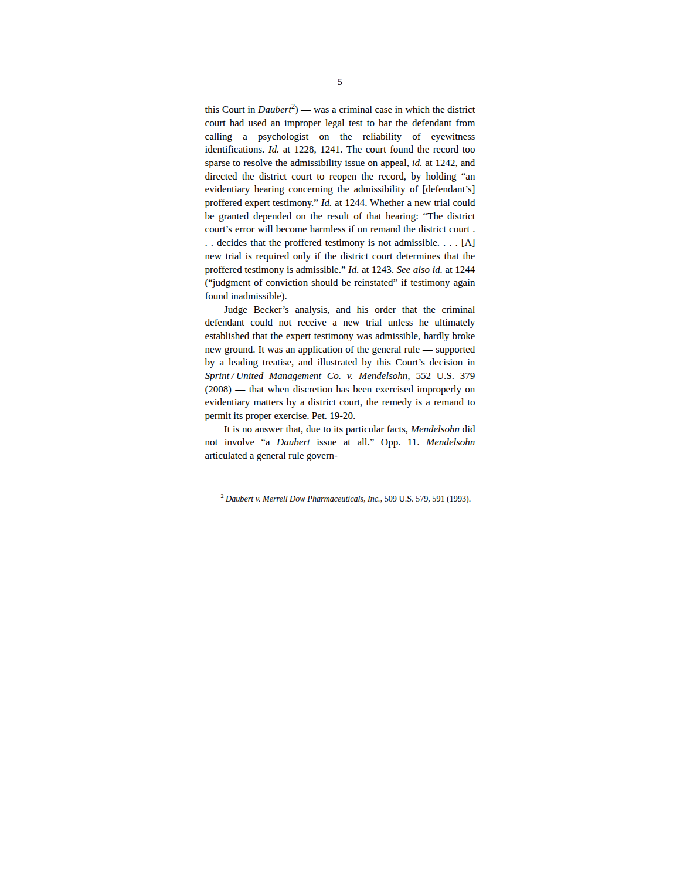5
this Court in Daubert2) — was a criminal case in which the district court had used an improper legal test to bar the defendant from calling a psychologist on the reliability of eyewitness identifications. Id. at 1228, 1241. The court found the record too sparse to resolve the admissibility issue on appeal, id. at 1242, and directed the district court to reopen the record, by holding “an evidentiary hearing concerning the admissibility of [defendant’s] proffered expert testimony.” Id. at 1244. Whether a new trial could be granted depended on the result of that hearing: “The district court’s error will become harmless if on remand the district court . . . decides that the proffered testimony is not admissible. . . . [A] new trial is required only if the district court determines that the proffered testimony is admissible.” Id. at 1243. See also id. at 1244 (“judgment of conviction should be reinstated” if testimony again found inadmissible).
Judge Becker’s analysis, and his order that the criminal defendant could not receive a new trial unless he ultimately established that the expert testimony was admissible, hardly broke new ground. It was an application of the general rule — supported by a leading treatise, and illustrated by this Court’s decision in Sprint / United Management Co. v. Mendelsohn, 552 U.S. 379 (2008) — that when discretion has been exercised improperly on evidentiary matters by a district court, the remedy is a remand to permit its proper exercise. Pet. 19-20.
It is no answer that, due to its particular facts, Mendelsohn did not involve “a Daubert issue at all.” Opp. 11. Mendelsohn articulated a general rule govern-
2 Daubert v. Merrell Dow Pharmaceuticals, Inc., 509 U.S. 579, 591 (1993).